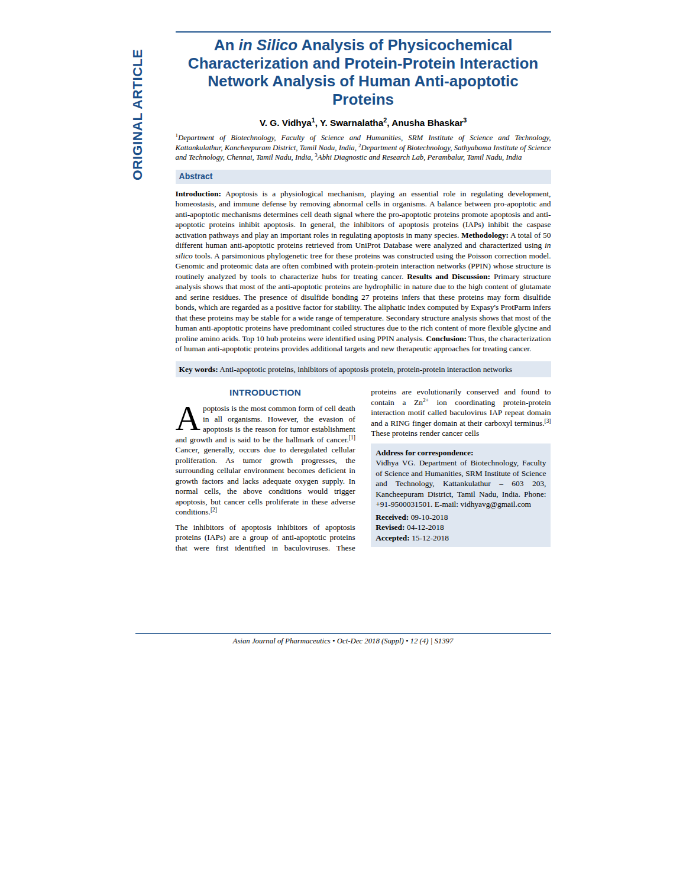ORIGINAL ARTICLE
An in Silico Analysis of Physicochemical Characterization and Protein-Protein Interaction Network Analysis of Human Anti-apoptotic Proteins
V. G. Vidhya1, Y. Swarnalatha2, Anusha Bhaskar3
1Department of Biotechnology, Faculty of Science and Humanities, SRM Institute of Science and Technology, Kattankulathur, Kancheepuram District, Tamil Nadu, India, 2Department of Biotechnology, Sathyabama Institute of Science and Technology, Chennai, Tamil Nadu, India, 3Abhi Diagnostic and Research Lab, Perambalur, Tamil Nadu, India
Abstract
Introduction: Apoptosis is a physiological mechanism, playing an essential role in regulating development, homeostasis, and immune defense by removing abnormal cells in organisms. A balance between pro-apoptotic and anti-apoptotic mechanisms determines cell death signal where the pro-apoptotic proteins promote apoptosis and anti-apoptotic proteins inhibit apoptosis. In general, the inhibitors of apoptosis proteins (IAPs) inhibit the caspase activation pathways and play an important roles in regulating apoptosis in many species. Methodology: A total of 50 different human anti-apoptotic proteins retrieved from UniProt Database were analyzed and characterized using in silico tools. A parsimonious phylogenetic tree for these proteins was constructed using the Poisson correction model. Genomic and proteomic data are often combined with protein-protein interaction networks (PPIN) whose structure is routinely analyzed by tools to characterize hubs for treating cancer. Results and Discussion: Primary structure analysis shows that most of the anti-apoptotic proteins are hydrophilic in nature due to the high content of glutamate and serine residues. The presence of disulfide bonding 27 proteins infers that these proteins may form disulfide bonds, which are regarded as a positive factor for stability. The aliphatic index computed by Expasy's ProtParm infers that these proteins may be stable for a wide range of temperature. Secondary structure analysis shows that most of the human anti-apoptotic proteins have predominant coiled structures due to the rich content of more flexible glycine and proline amino acids. Top 10 hub proteins were identified using PPIN analysis. Conclusion: Thus, the characterization of human anti-apoptotic proteins provides additional targets and new therapeutic approaches for treating cancer.
Key words: Anti-apoptotic proteins, inhibitors of apoptosis protein, protein-protein interaction networks
INTRODUCTION
Apoptosis is the most common form of cell death in all organisms. However, the evasion of apoptosis is the reason for tumor establishment and growth and is said to be the hallmark of cancer.[1] Cancer, generally, occurs due to deregulated cellular proliferation. As tumor growth progresses, the surrounding cellular environment becomes deficient in growth factors and lacks adequate oxygen supply. In normal cells, the above conditions would trigger apoptosis, but cancer cells proliferate in these adverse conditions.[2]
The inhibitors of apoptosis inhibitors of apoptosis proteins (IAPs) are a group of anti-apoptotic proteins that were first identified in baculoviruses. These proteins are evolutionarily conserved and found to contain a Zn2+ ion coordinating protein-protein interaction motif called baculovirus IAP repeat domain and a RING finger domain at their carboxyl terminus.[3] These proteins render cancer cells
Address for correspondence:
Vidhya VG. Department of Biotechnology, Faculty of Science and Humanities, SRM Institute of Science and Technology, Kattankulathur – 603 203, Kancheepuram District, Tamil Nadu, India. Phone: +91-9500031501. E-mail: vidhyavg@gmail.com
Received: 09-10-2018
Revised: 04-12-2018
Accepted: 15-12-2018
Asian Journal of Pharmaceutics • Oct-Dec 2018 (Suppl) • 12 (4) | S1397